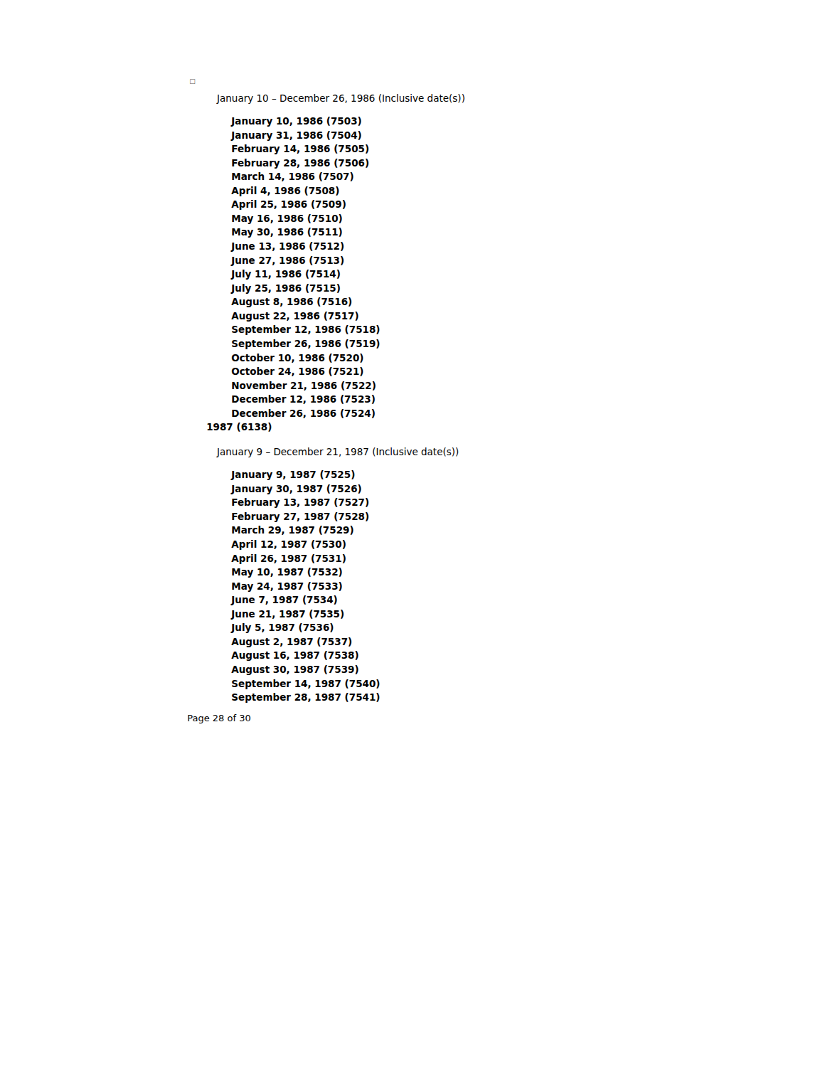□
January 10 – December 26, 1986 (Inclusive date(s))
January 10, 1986 (7503)
January 31, 1986 (7504)
February 14, 1986 (7505)
February 28, 1986 (7506)
March 14, 1986 (7507)
April 4, 1986 (7508)
April 25, 1986 (7509)
May 16, 1986 (7510)
May 30, 1986 (7511)
June 13, 1986 (7512)
June 27, 1986 (7513)
July 11, 1986 (7514)
July 25, 1986 (7515)
August 8, 1986 (7516)
August 22, 1986 (7517)
September 12, 1986 (7518)
September 26, 1986 (7519)
October 10, 1986 (7520)
October 24, 1986 (7521)
November 21, 1986 (7522)
December 12, 1986 (7523)
December 26, 1986 (7524)
1987 (6138)
January 9 – December 21, 1987 (Inclusive date(s))
January 9, 1987 (7525)
January 30, 1987 (7526)
February 13, 1987 (7527)
February 27, 1987 (7528)
March 29, 1987 (7529)
April 12, 1987 (7530)
April 26, 1987 (7531)
May 10, 1987 (7532)
May 24, 1987 (7533)
June 7, 1987 (7534)
June 21, 1987 (7535)
July 5, 1987 (7536)
August 2, 1987 (7537)
August 16, 1987 (7538)
August 30, 1987 (7539)
September 14, 1987 (7540)
September 28, 1987 (7541)
Page 28 of 30